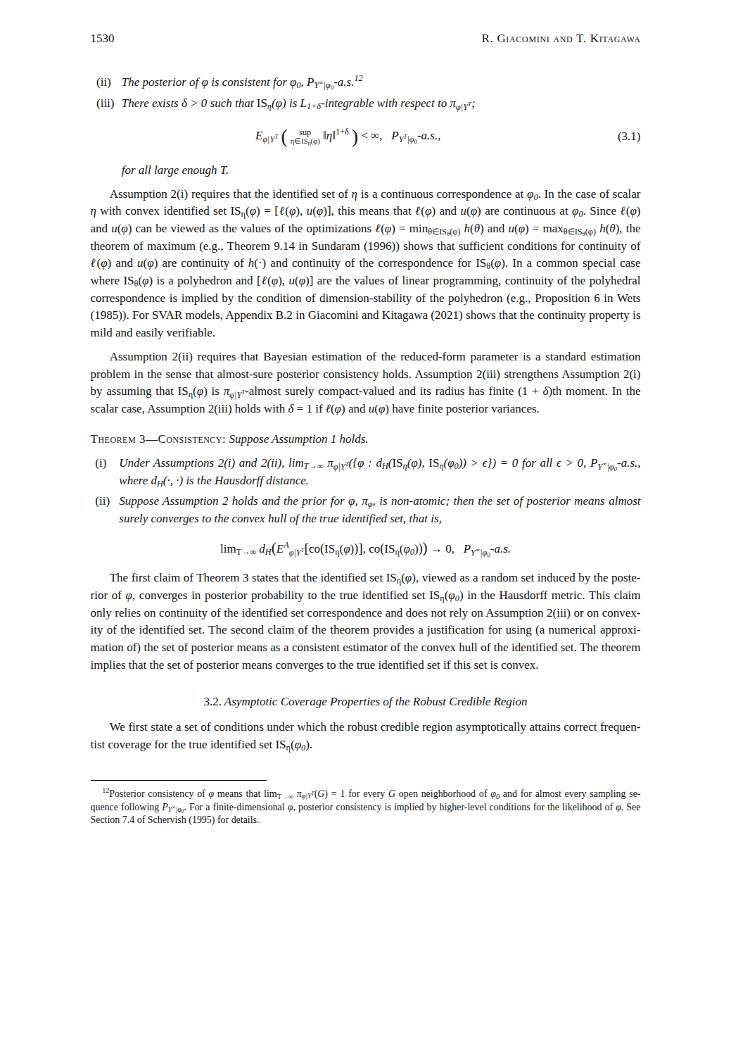1530 R. Giacomini and T. Kitagawa
(ii) The posterior of φ is consistent for φ0, PY∞|φ0-a.s.12
(iii) There exists δ > 0 such that IS η(φ) is L1+δ-integrable with respect to πφ|YT;
Eφ|YT ( sup η∈ISη(φ) ‖η‖1+δ ) < ∞, PYT|φ0-a.s.,
(3.1)
for all large enough T.
Assumption 2(i) requires that the identified set of η is a continuous correspondence at φ0. In the case of scalar η with convex identified set IS η(φ) = [ℓ(φ), u(φ)], this means that ℓ(φ) and u(φ) are continuous at φ0. Since ℓ(φ) and u(φ) can be viewed as the values of the optimizations ℓ(φ) = minθ∈ISθ(φ) h(θ) and u(φ) = maxθ∈ISθ(φ) h(θ), the theorem of maximum (e.g., Theorem 9.14 in Sundaram (1996)) shows that sufficient conditions for continuity of ℓ(φ) and u(φ) are continuity of h(·) and continuity of the correspondence for IS θ(φ). In a common special case where IS θ(φ) is a polyhedron and [ℓ(φ), u(φ)] are the values of linear programming, continuity of the polyhedral correspondence is implied by the condition of dimension-stability of the polyhedron (e.g., Proposition 6 in Wets (1985)). For SVAR models, Appendix B.2 in Giacomini and Kitagawa (2021) shows that the continuity property is mild and easily verifiable.
Assumption 2(ii) requires that Bayesian estimation of the reduced-form parameter is a standard estimation problem in the sense that almost-sure posterior consistency holds. Assumption 2(iii) strengthens Assumption 2(i) by assuming that IS η(φ) is πφ|YT-almost surely compact-valued and its radius has finite (1 + δ)th moment. In the scalar case, Assumption 2(iii) holds with δ = 1 if ℓ(φ) and u(φ) have finite posterior variances.
Theorem 3—Consistency: Suppose Assumption 1 holds.
(i) Under Assumptions 2(i) and 2(ii), limT→∞ πφ|YT({φ : dH(IS η(φ), IS η(φ0)) > ϵ}) = 0 for all ϵ > 0, PY∞|φ0-a.s., where dH(·, ·) is the Hausdorff distance.
(ii) Suppose Assumption 2 holds and the prior for φ, πφ, is non-atomic; then the set of posterior means almost surely converges to the convex hull of the true identified set, that is,
limT→∞ dH(EAφ|YT[co(IS η(φ))], co(IS η(φ0))) → 0, PY∞|φ0-a.s.
The first claim of Theorem 3 states that the identified set IS η(φ), viewed as a random set induced by the posterior of φ, converges in posterior probability to the true identified set IS η(φ0) in the Hausdorff metric. This claim only relies on continuity of the identified set correspondence and does not rely on Assumption 2(iii) or on convexity of the identified set. The second claim of the theorem provides a justification for using (a numerical approximation of) the set of posterior means as a consistent estimator of the convex hull of the identified set. The theorem implies that the set of posterior means converges to the true identified set if this set is convex.
3.2. Asymptotic Coverage Properties of the Robust Credible Region
We first state a set of conditions under which the robust credible region asymptotically attains correct frequentist coverage for the true identified set IS η(φ0).
12Posterior consistency of φ means that limT→∞ πφ|YT(G) = 1 for every G open neighborhood of φ0 and for almost every sampling sequence following PY∞|φ0. For a finite-dimensional φ, posterior consistency is implied by higher-level conditions for the likelihood of φ. See Section 7.4 of Schervish (1995) for details.